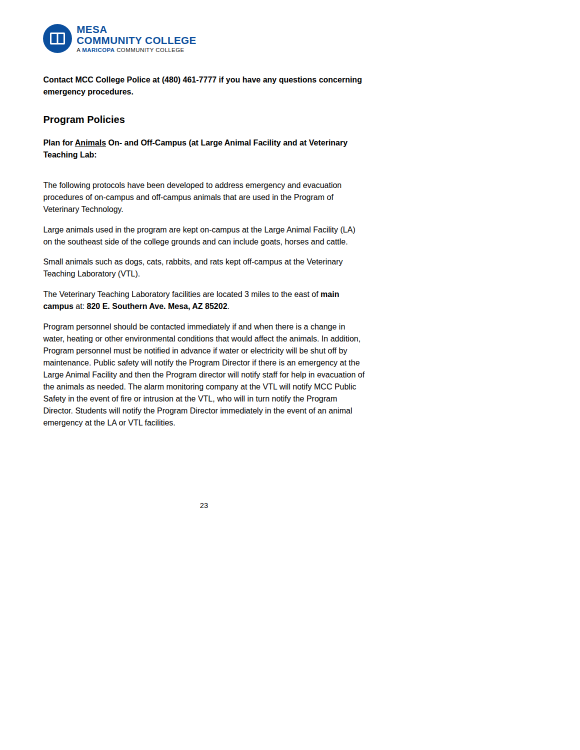MESA COMMUNITY COLLEGE A MARICOPA COMMUNITY COLLEGE
Contact MCC College Police at (480) 461-7777 if you have any questions concerning emergency procedures.
Program Policies
Plan for Animals On- and Off-Campus (at Large Animal Facility and at Veterinary Teaching Lab:
The following protocols have been developed to address emergency and evacuation procedures of on-campus and off-campus animals that are used in the Program of Veterinary Technology.
Large animals used in the program are kept on-campus at the Large Animal Facility (LA) on the southeast side of the college grounds and can include goats, horses and cattle.
Small animals such as dogs, cats, rabbits, and rats kept off-campus at the Veterinary Teaching Laboratory (VTL).
The Veterinary Teaching Laboratory facilities are located 3 miles to the east of main campus at: 820 E. Southern Ave. Mesa, AZ 85202.
Program personnel should be contacted immediately if and when there is a change in water, heating or other environmental conditions that would affect the animals. In addition, Program personnel must be notified in advance if water or electricity will be shut off by maintenance. Public safety will notify the Program Director if there is an emergency at the Large Animal Facility and then the Program director will notify staff for help in evacuation of the animals as needed. The alarm monitoring company at the VTL will notify MCC Public Safety in the event of fire or intrusion at the VTL, who will in turn notify the Program Director. Students will notify the Program Director immediately in the event of an animal emergency at the LA or VTL facilities.
23